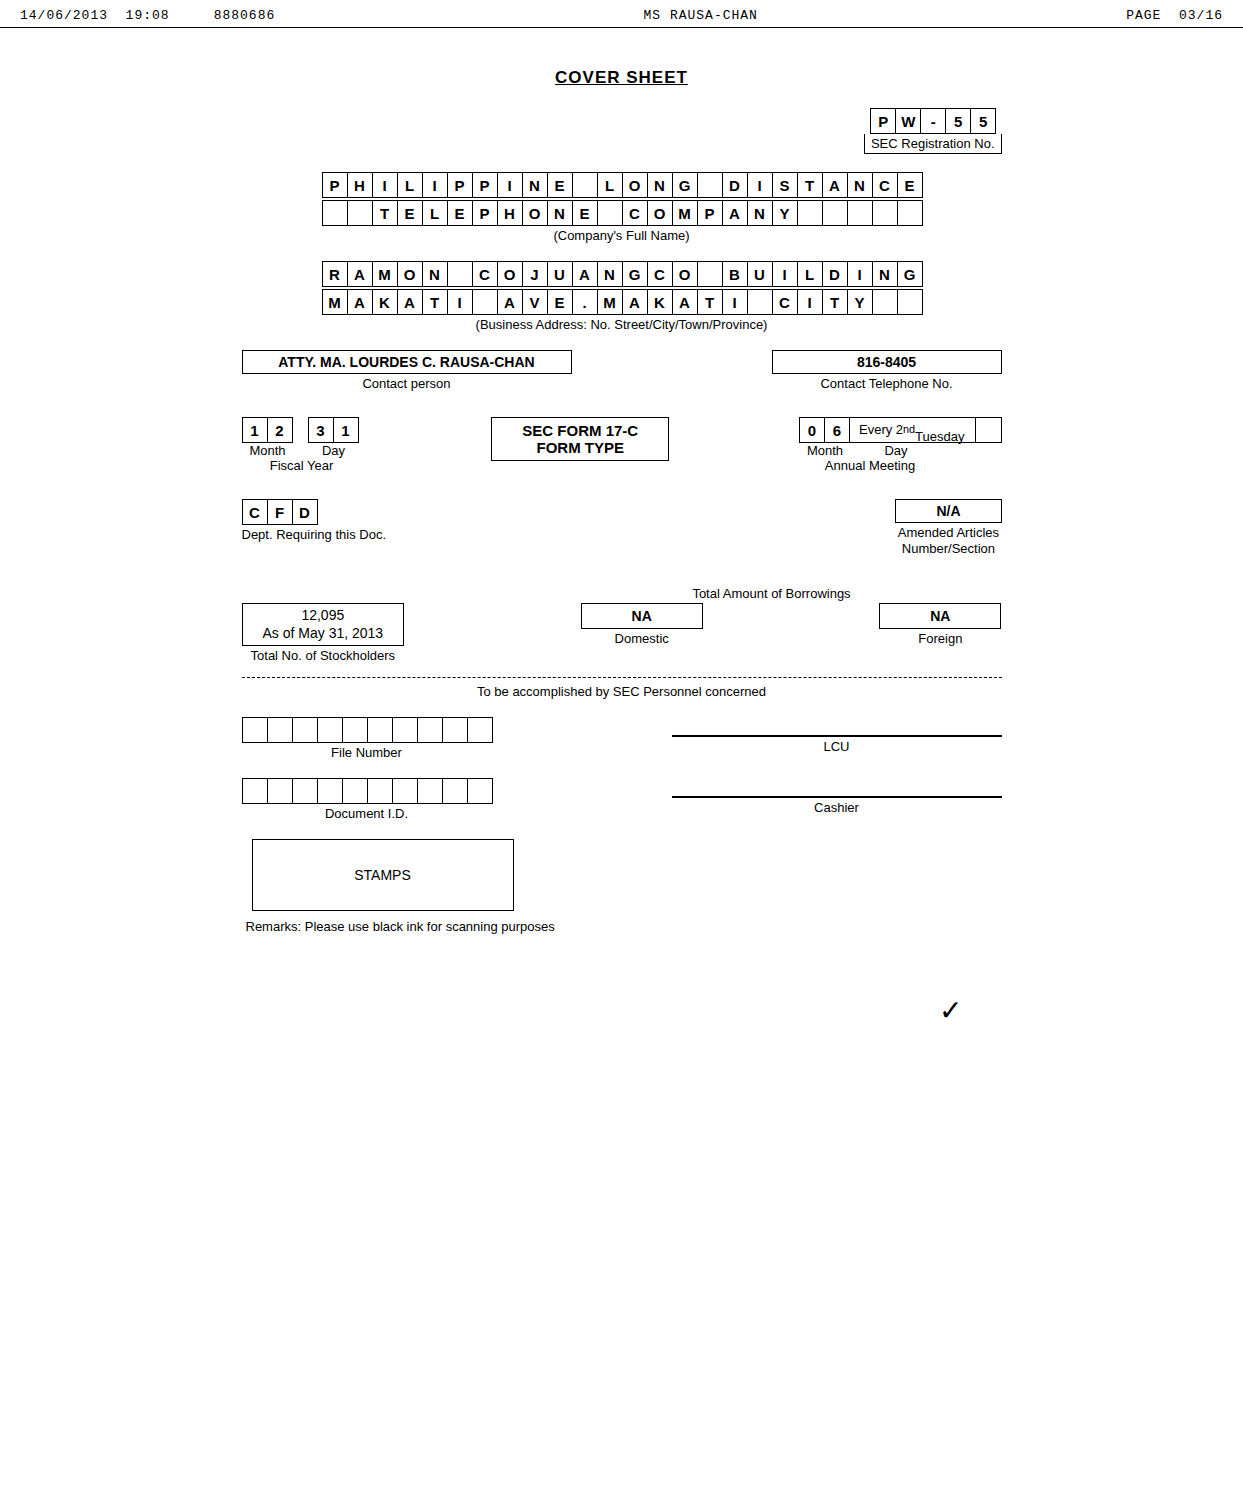14/06/2013 19:08 8880686 MS RAUSA-CHAN PAGE 03/16
COVER SHEET
P
W
-
5
5
SEC Registration No.
P
H
I
L
I
P
P
I
N
E
L
O
N
G
D
I
S
T
A
N
C
E
T
E
L
E
P
H
O
N
E
C
O
M
P
A
N
Y
(Company's Full Name)
R
A
M
O
N
C
O
J
U
A
N
G
C
O
B
U
I
L
D
I
N
G
M
A
K
A
T
I
A
V
E
.
M
A
K
A
T
I
C
I
T
Y
(Business Address: No. Street/City/Town/Province)
ATTY. MA. LOURDES C. RAUSA-CHAN
Contact person
816-8405
Contact Telephone No.
1
2
Month
3
1
Day
Fiscal Year
SEC FORM 17-C
FORM TYPE
0
6
Every 2nd
Tuesday
Month
Day
Annual Meeting
C
F
D
Dept. Requiring this Doc.
N/A
Amended Articles
Number/Section
Total Amount of Borrowings
12,095
As of May 31, 2013
Total No. of Stockholders
NA
Domestic
NA
Foreign
To be accomplished by SEC Personnel concerned
File Number
LCU
Document I.D.
Cashier
STAMPS
Remarks: Please use black ink for scanning purposes
✓